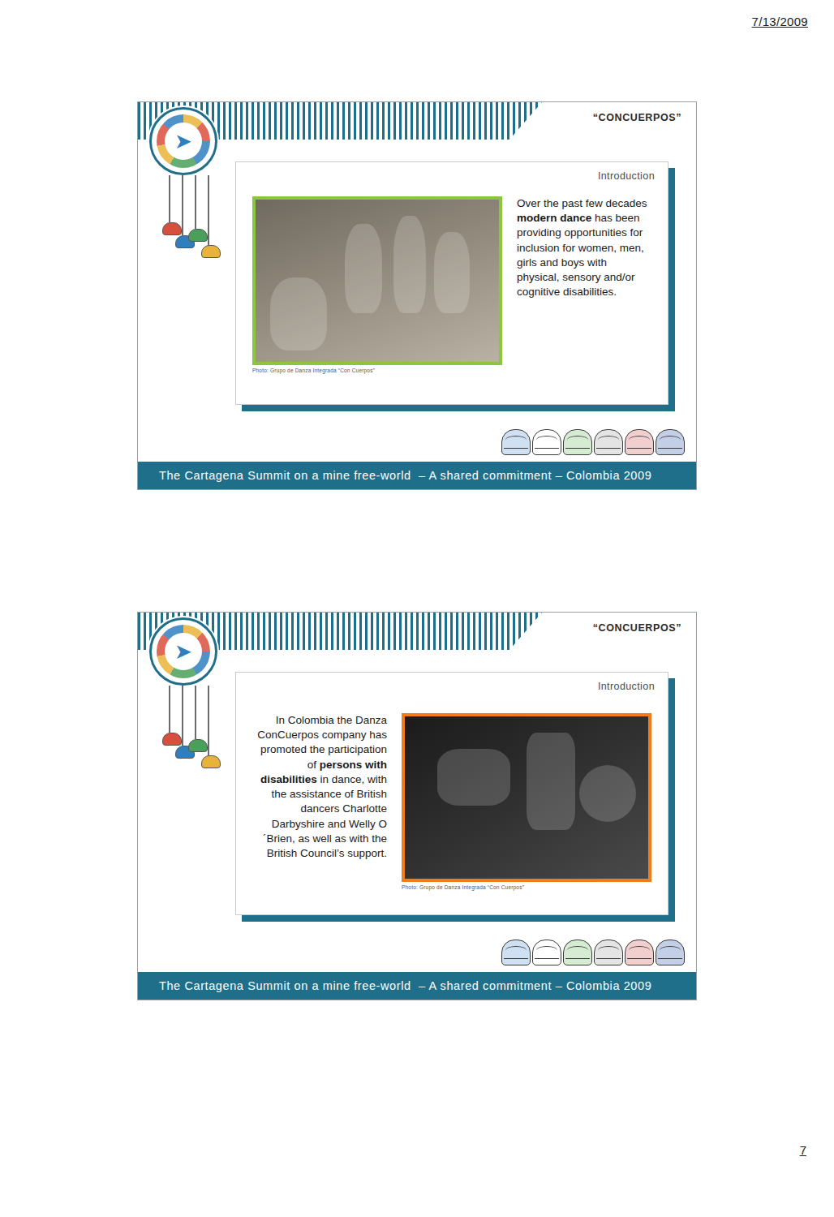7/13/2009
“CONCUERPOS”
➤
Introduction
Photo: Grupo de Danza Integrada “Con Cuerpos”
Over the past few decades modern dance has been providing opportunities for inclusion for women, men, girls and boys with physical, sensory and/or cognitive disabilities.
The Cartagena Summit on a mine free-world – A shared commitment – Colombia 2009
“CONCUERPOS”
➤
Introduction
In Colombia the Danza ConCuerpos company has promoted the participation of persons with disabilities in dance, with the assistance of British dancers Charlotte Darbyshire and Welly O´Brien, as well as with the British Council’s support.
Photo: Grupo de Danza Integrada “Con Cuerpos”
The Cartagena Summit on a mine free-world – A shared commitment – Colombia 2009
7